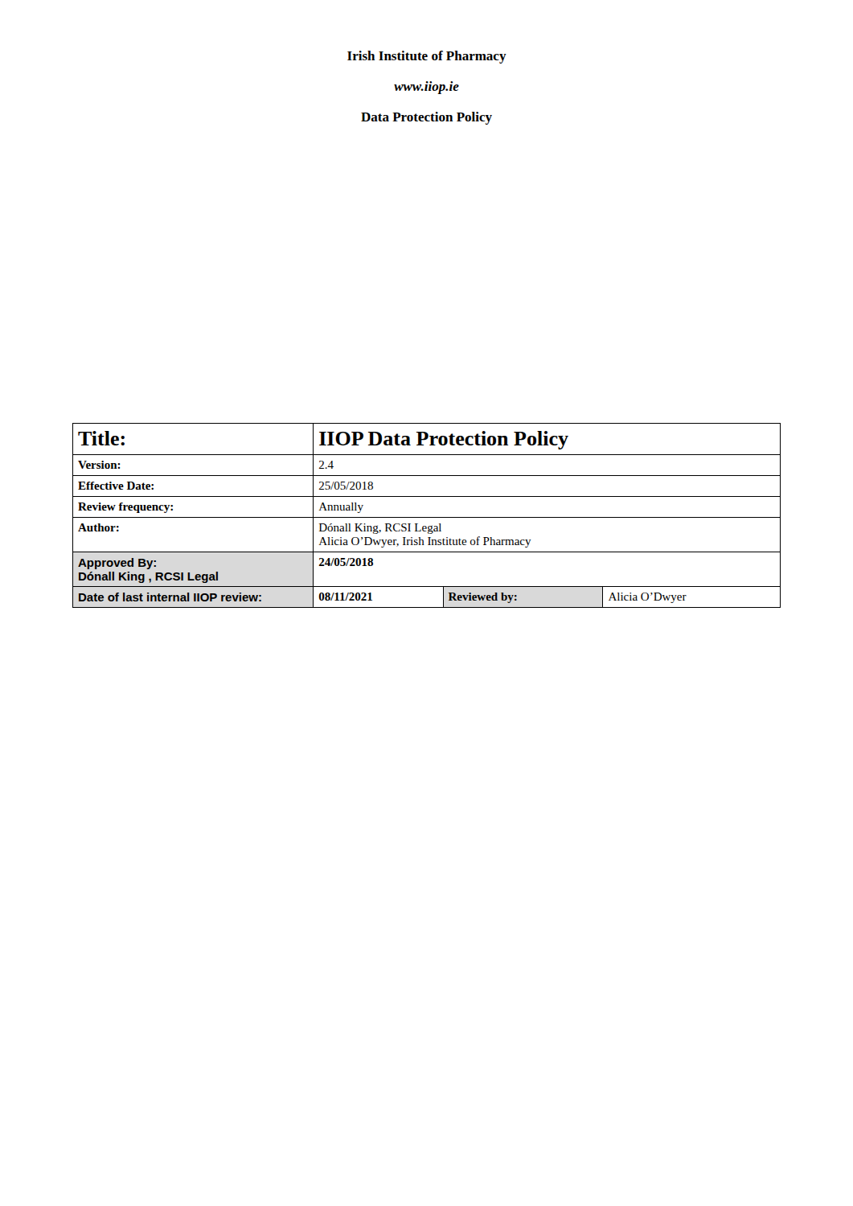Irish Institute of Pharmacy
www.iiop.ie
Data Protection Policy
| Title: | IIOP Data Protection Policy |
| Version: | 2.4 |
| Effective Date: | 25/05/2018 |
| Review frequency: | Annually |
| Author: | Dónall King, RCSI Legal Alicia O’Dwyer, Irish Institute of Pharmacy |
| Approved By: Dónall King , RCSI Legal | 24/05/2018 |
| Date of last internal IIOP review: | 08/11/2021 | Reviewed by: | Alicia O’Dwyer |